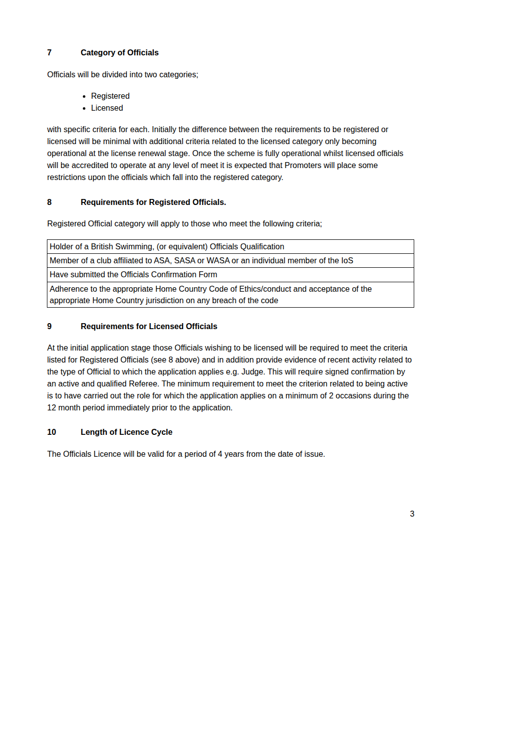7 Category of Officials
Officials will be divided into two categories;
Registered
Licensed
with specific criteria for each. Initially the difference between the requirements to be registered or licensed will be minimal with additional criteria related to the licensed category only becoming operational at the license renewal stage. Once the scheme is fully operational whilst licensed officials will be accredited to operate at any level of meet it is expected that Promoters will place some restrictions upon the officials which fall into the registered category.
8 Requirements for Registered Officials.
Registered Official category will apply to those who meet the following criteria;
| Holder of a British Swimming, (or equivalent) Officials Qualification |
| Member of a club affiliated to ASA, SASA or WASA or an individual member of the IoS |
| Have submitted the Officials Confirmation Form |
| Adherence to the appropriate Home Country Code of Ethics/conduct and acceptance of the appropriate Home Country jurisdiction on any breach of the code |
9 Requirements for Licensed Officials
At the initial application stage those Officials wishing to be licensed will be required to meet the criteria listed for Registered Officials (see 8 above) and in addition provide evidence of recent activity related to the type of Official to which the application applies e.g. Judge. This will require signed confirmation by an active and qualified Referee. The minimum requirement to meet the criterion related to being active is to have carried out the role for which the application applies on a minimum of 2 occasions during the 12 month period immediately prior to the application.
10 Length of Licence Cycle
The Officials Licence will be valid for a period of 4 years from the date of issue.
3